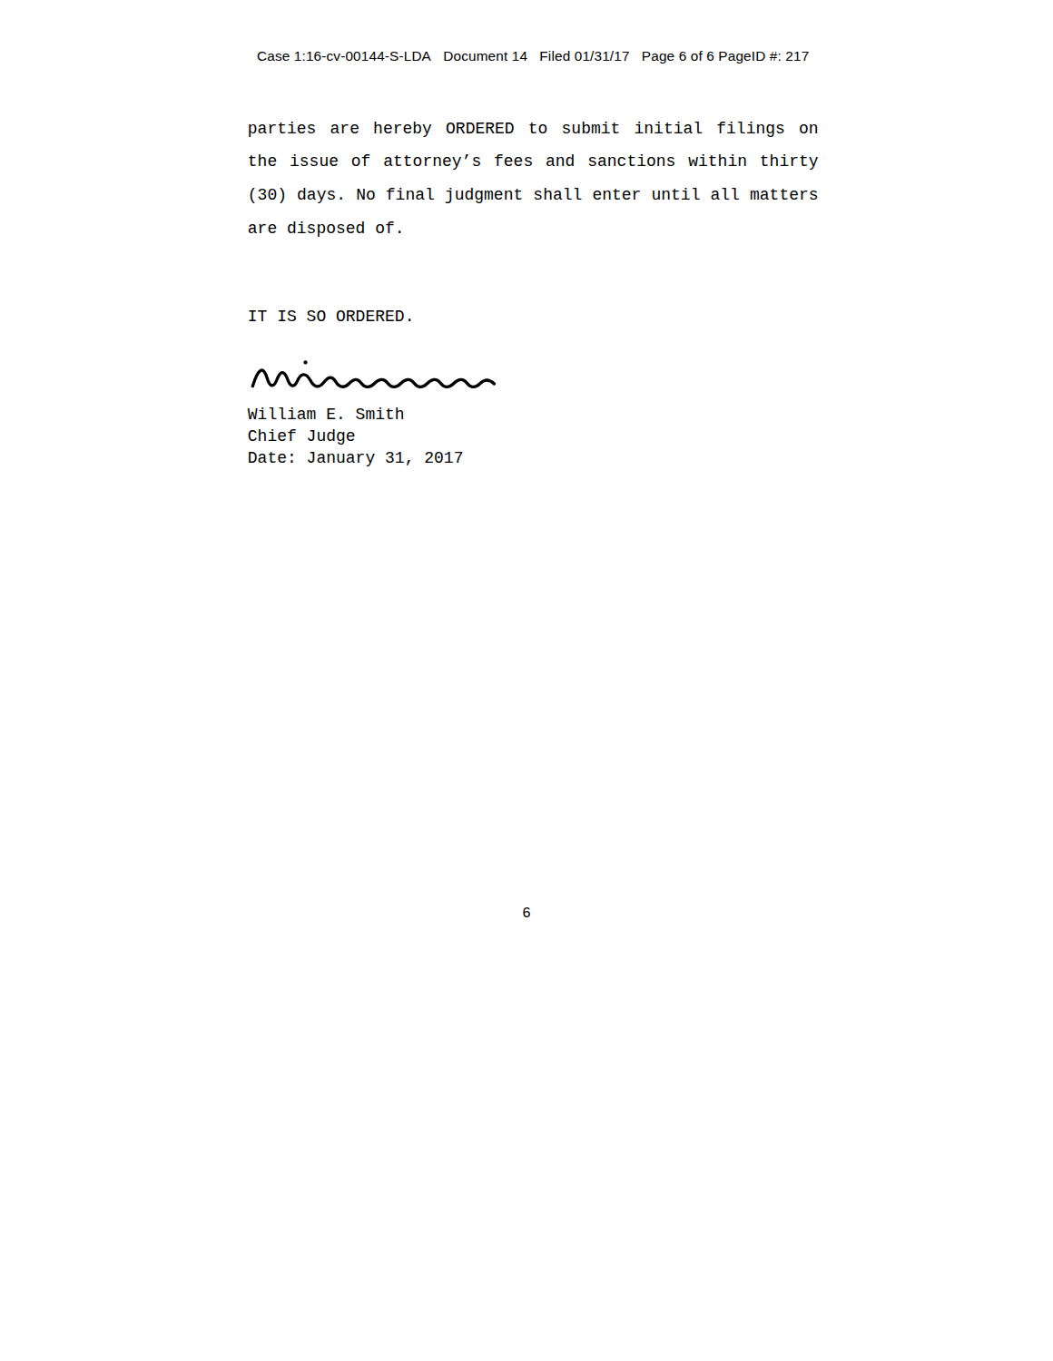Case 1:16-cv-00144-S-LDA Document 14 Filed 01/31/17 Page 6 of 6 PageID #: 217
parties are hereby ORDERED to submit initial filings on the issue of attorney’s fees and sanctions within thirty (30) days. No final judgment shall enter until all matters are disposed of.
IT IS SO ORDERED.
William E. Smith Chief Judge Date: January 31, 2017
6